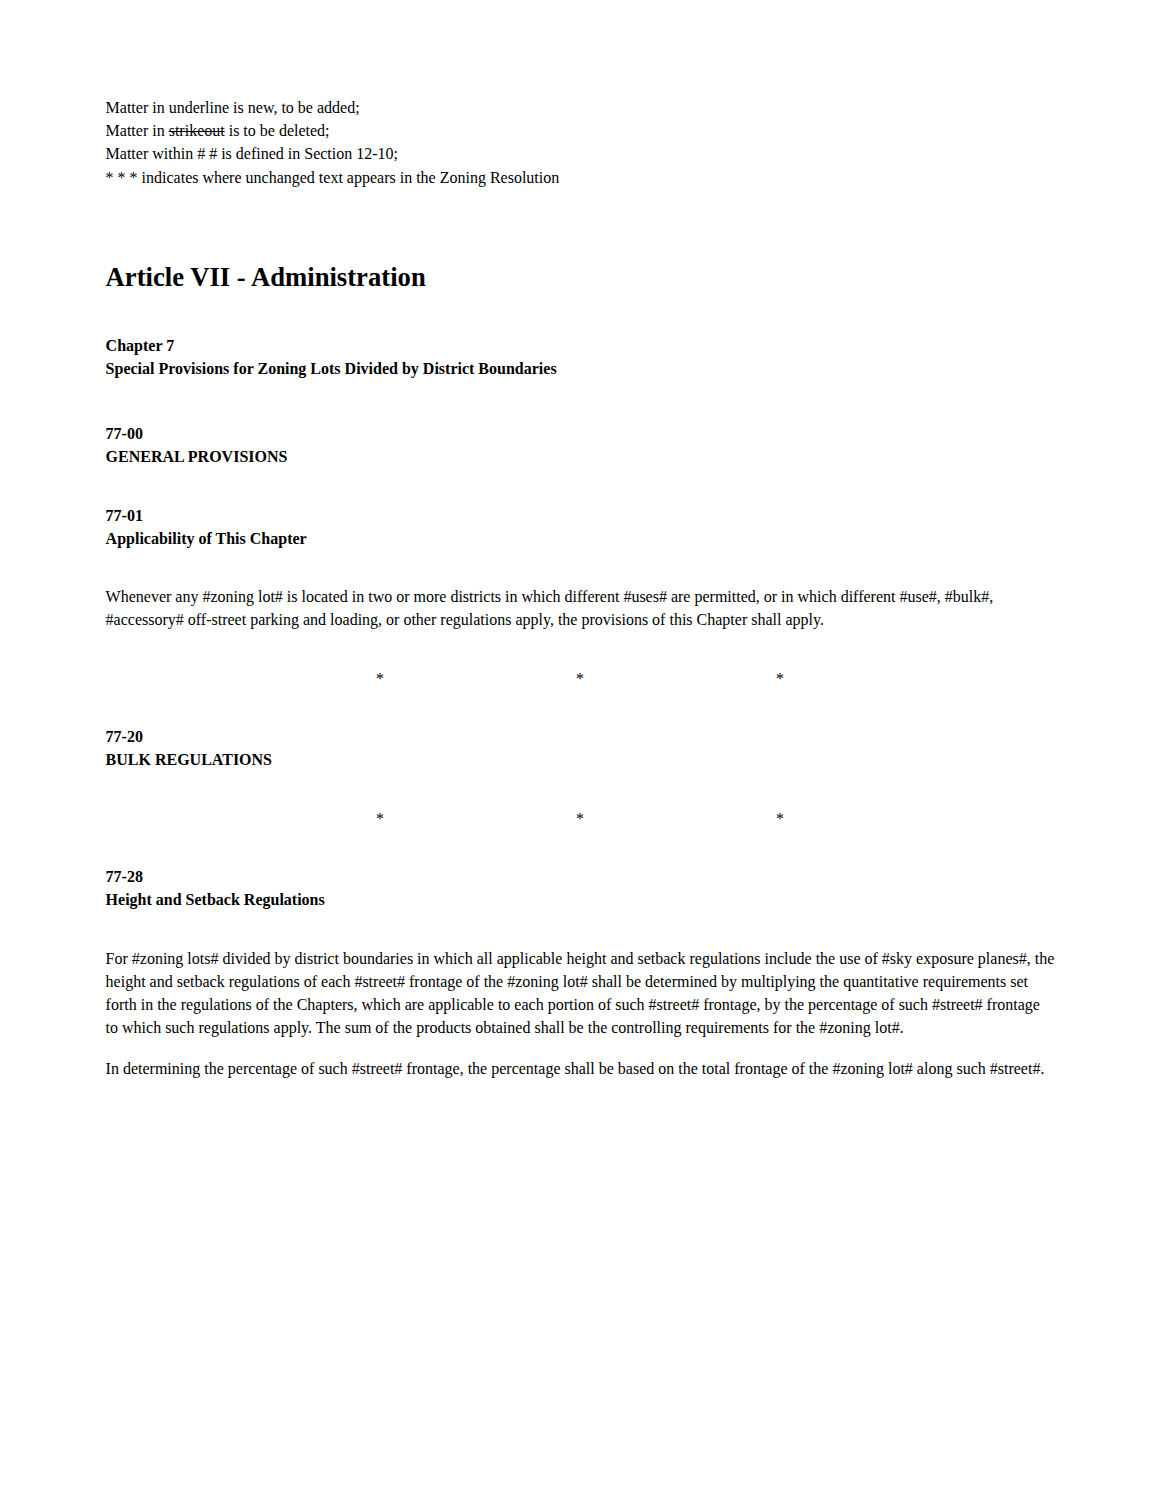Matter in underline is new, to be added;
Matter in strikeout is to be deleted;
Matter within # # is defined in Section 12-10;
* * * indicates where unchanged text appears in the Zoning Resolution
Article VII - Administration
Chapter 7
Special Provisions for Zoning Lots Divided by District Boundaries
77-00
GENERAL PROVISIONS
77-01
Applicability of This Chapter
Whenever any #zoning lot# is located in two or more districts in which different #uses# are permitted, or in which different #use#, #bulk#, #accessory# off-street parking and loading, or other regulations apply, the provisions of this Chapter shall apply.
* * *
77-20
BULK REGULATIONS
* * *
77-28
Height and Setback Regulations
For #zoning lots# divided by district boundaries in which all applicable height and setback regulations include the use of #sky exposure planes#, the height and setback regulations of each #street# frontage of the #zoning lot# shall be determined by multiplying the quantitative requirements set forth in the regulations of the Chapters, which are applicable to each portion of such #street# frontage, by the percentage of such #street# frontage to which such regulations apply. The sum of the products obtained shall be the controlling requirements for the #zoning lot#.
In determining the percentage of such #street# frontage, the percentage shall be based on the total frontage of the #zoning lot# along such #street#.